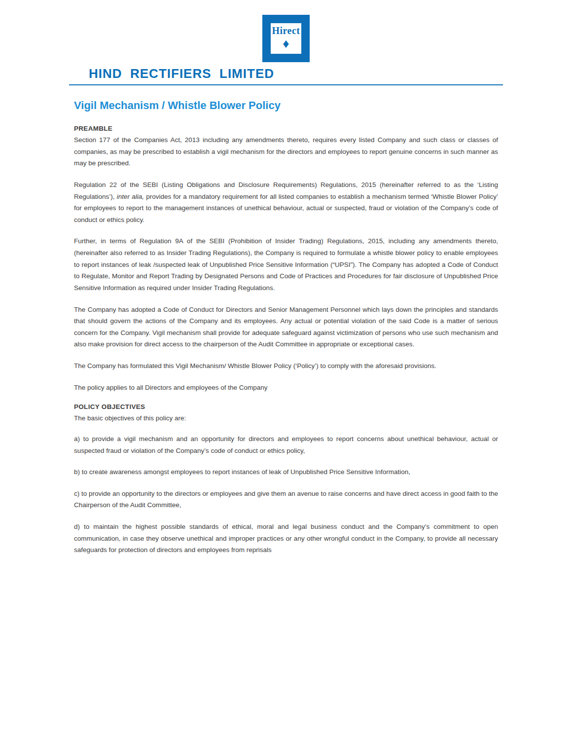Hirect ♦
HIND RECTIFIERS LIMITED
Vigil Mechanism / Whistle Blower Policy
PREAMBLE
Section 177 of the Companies Act, 2013 including any amendments thereto, requires every listed Company and such class or classes of companies, as may be prescribed to establish a vigil mechanism for the directors and employees to report genuine concerns in such manner as may be prescribed.
Regulation 22 of the SEBI (Listing Obligations and Disclosure Requirements) Regulations, 2015 (hereinafter referred to as the ‘Listing Regulations’), inter alia, provides for a mandatory requirement for all listed companies to establish a mechanism termed ‘Whistle Blower Policy’ for employees to report to the management instances of unethical behaviour, actual or suspected, fraud or violation of the Company’s code of conduct or ethics policy.
Further, in terms of Regulation 9A of the SEBI (Prohibition of Insider Trading) Regulations, 2015, including any amendments thereto, (hereinafter also referred to as Insider Trading Regulations), the Company is required to formulate a whistle blower policy to enable employees to report instances of leak /suspected leak of Unpublished Price Sensitive Information (“UPSI”). The Company has adopted a Code of Conduct to Regulate, Monitor and Report Trading by Designated Persons and Code of Practices and Procedures for fair disclosure of Unpublished Price Sensitive Information as required under Insider Trading Regulations.
The Company has adopted a Code of Conduct for Directors and Senior Management Personnel which lays down the principles and standards that should govern the actions of the Company and its employees. Any actual or potential violation of the said Code is a matter of serious concern for the Company. Vigil mechanism shall provide for adequate safeguard against victimization of persons who use such mechanism and also make provision for direct access to the chairperson of the Audit Committee in appropriate or exceptional cases.
The Company has formulated this Vigil Mechanism/ Whistle Blower Policy (‘Policy’) to comply with the aforesaid provisions.
The policy applies to all Directors and employees of the Company
POLICY OBJECTIVES
The basic objectives of this policy are:
a) to provide a vigil mechanism and an opportunity for directors and employees to report concerns about unethical behaviour, actual or suspected fraud or violation of the Company’s code of conduct or ethics policy,
b) to create awareness amongst employees to report instances of leak of Unpublished Price Sensitive Information,
c) to provide an opportunity to the directors or employees and give them an avenue to raise concerns and have direct access in good faith to the Chairperson of the Audit Committee,
d) to maintain the highest possible standards of ethical, moral and legal business conduct and the Company’s commitment to open communication, in case they observe unethical and improper practices or any other wrongful conduct in the Company, to provide all necessary safeguards for protection of directors and employees from reprisals